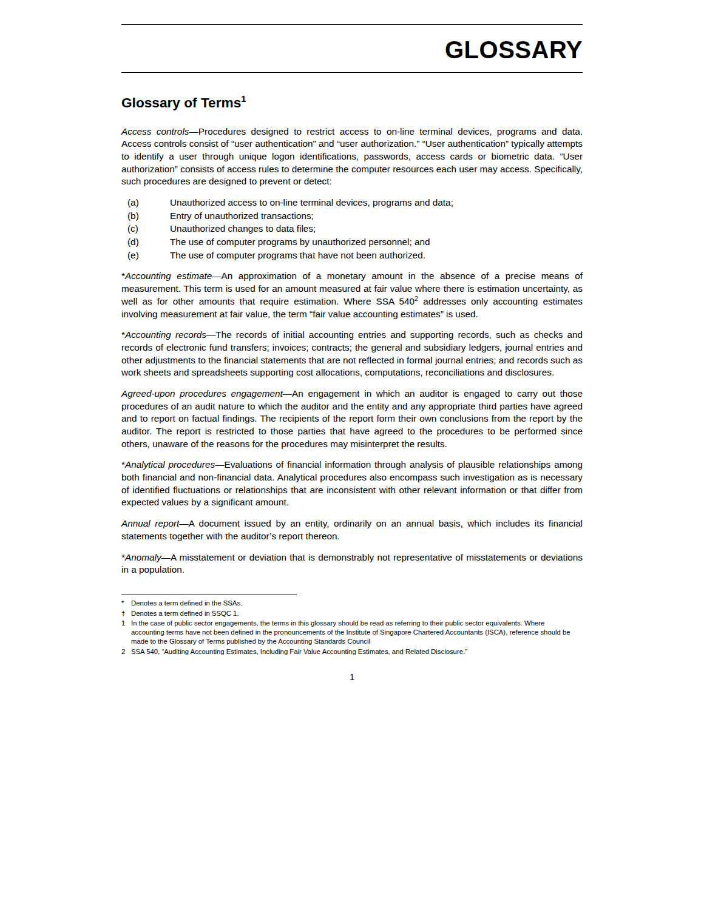GLOSSARY
Glossary of Terms1
Access controls—Procedures designed to restrict access to on-line terminal devices, programs and data. Access controls consist of “user authentication” and “user authorization.” “User authentication” typically attempts to identify a user through unique logon identifications, passwords, access cards or biometric data. “User authorization” consists of access rules to determine the computer resources each user may access. Specifically, such procedures are designed to prevent or detect:
(a) Unauthorized access to on-line terminal devices, programs and data;
(b) Entry of unauthorized transactions;
(c) Unauthorized changes to data files;
(d) The use of computer programs by unauthorized personnel; and
(e) The use of computer programs that have not been authorized.
*Accounting estimate—An approximation of a monetary amount in the absence of a precise means of measurement. This term is used for an amount measured at fair value where there is estimation uncertainty, as well as for other amounts that require estimation. Where SSA 5402 addresses only accounting estimates involving measurement at fair value, the term “fair value accounting estimates” is used.
*Accounting records—The records of initial accounting entries and supporting records, such as checks and records of electronic fund transfers; invoices; contracts; the general and subsidiary ledgers, journal entries and other adjustments to the financial statements that are not reflected in formal journal entries; and records such as work sheets and spreadsheets supporting cost allocations, computations, reconciliations and disclosures.
Agreed-upon procedures engagement—An engagement in which an auditor is engaged to carry out those procedures of an audit nature to which the auditor and the entity and any appropriate third parties have agreed and to report on factual findings. The recipients of the report form their own conclusions from the report by the auditor. The report is restricted to those parties that have agreed to the procedures to be performed since others, unaware of the reasons for the procedures may misinterpret the results.
*Analytical procedures—Evaluations of financial information through analysis of plausible relationships among both financial and non-financial data. Analytical procedures also encompass such investigation as is necessary of identified fluctuations or relationships that are inconsistent with other relevant information or that differ from expected values by a significant amount.
Annual report—A document issued by an entity, ordinarily on an annual basis, which includes its financial statements together with the auditor’s report thereon.
*Anomaly—A misstatement or deviation that is demonstrably not representative of misstatements or deviations in a population.
*Denotes a term defined in the SSAs.
†Denotes a term defined in SSQC 1.
1 In the case of public sector engagements, the terms in this glossary should be read as referring to their public sector equivalents. Where accounting terms have not been defined in the pronouncements of the Institute of Singapore Chartered Accountants (ISCA), reference should be made to the Glossary of Terms published by the Accounting Standards Council
2 SSA 540, “Auditing Accounting Estimates, Including Fair Value Accounting Estimates, and Related Disclosure.”
1